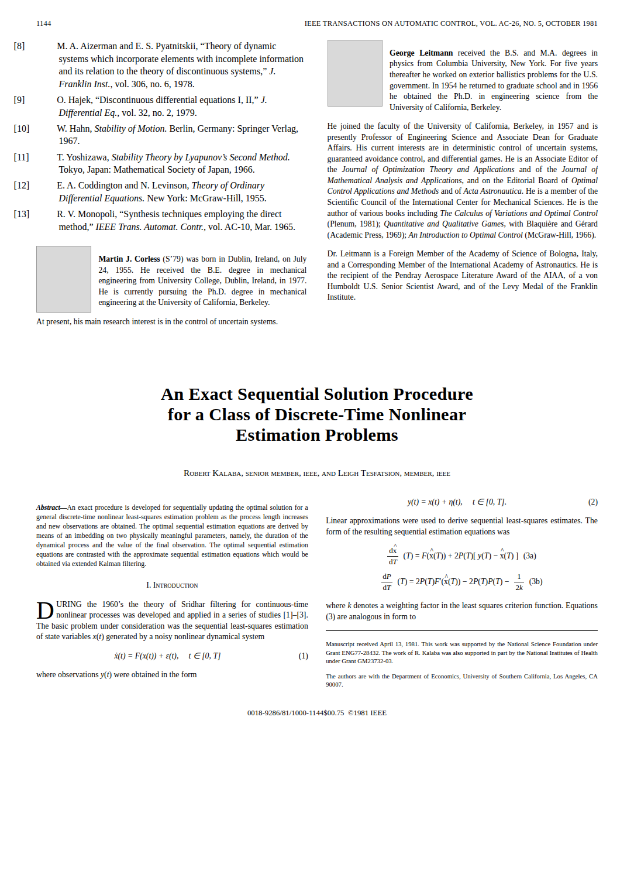1144 IEEE Transactions on Automatic Control, vol. AC-26, no. 5, October 1981
[8] M. A. Aizerman and E. S. Pyatnitskii, “Theory of dynamic systems which incorporate elements with incomplete information and its relation to the theory of discontinuous systems,” J. Franklin Inst., vol. 306, no. 6, 1978.
[9] O. Hajek, “Discontinuous differential equations I, II,” J. Differential Eq., vol. 32, no. 2, 1979.
[10] W. Hahn, Stability of Motion. Berlin, Germany: Springer Verlag, 1967.
[11] T. Yoshizawa, Stability Theory by Lyapunov’s Second Method. Tokyo, Japan: Mathematical Society of Japan, 1966.
[12] E. A. Coddington and N. Levinson, Theory of Ordinary Differential Equations. New York: McGraw-Hill, 1955.
[13] R. V. Monopoli, “Synthesis techniques employing the direct method,” IEEE Trans. Automat. Contr., vol. AC-10, Mar. 1965.
Martin J. Corless (S’79) was born in Dublin, Ireland, on July 24, 1955. He received the B.E. degree in mechanical engineering from University College, Dublin, Ireland, in 1977. He is currently pursuing the Ph.D. degree in mechanical engineering at the University of California, Berkeley.
At present, his main research interest is in the control of uncertain systems.
George Leitmann received the B.S. and M.A. degrees in physics from Columbia University, New York. For five years thereafter he worked on exterior ballistics problems for the U.S. government. In 1954 he returned to graduate school and in 1956 he obtained the Ph.D. in engineering science from the University of California, Berkeley.
He joined the faculty of the University of California, Berkeley, in 1957 and is presently Professor of Engineering Science and Associate Dean for Graduate Affairs. His current interests are in deterministic control of uncertain systems, guaranteed avoidance control, and differential games. He is an Associate Editor of the Journal of Optimization Theory and Applications and of the Journal of Mathematical Analysis and Applications, and on the Editorial Board of Optimal Control Applications and Methods and of Acta Astronautica. He is a member of the Scientific Council of the International Center for Mechanical Sciences. He is the author of various books including The Calculus of Variations and Optimal Control (Plenum, 1981); Quantitative and Qualitative Games, with Blaquière and Gérard (Academic Press, 1969); An Introduction to Optimal Control (McGraw-Hill, 1966).
Dr. Leitmann is a Foreign Member of the Academy of Science of Bologna, Italy, and a Corresponding Member of the International Academy of Astronautics. He is the recipient of the Pendray Aerospace Literature Award of the AIAA, of a von Humboldt U.S. Senior Scientist Award, and of the Levy Medal of the Franklin Institute.
An Exact Sequential Solution Procedure
for a Class of Discrete-Time Nonlinear
Estimation Problems
Robert Kalaba, senior member, ieee, and Leigh Tesfatsion, member, ieee
Abstract—An exact procedure is developed for sequentially updating the optimal solution for a general discrete-time nonlinear least-squares estimation problem as the process length increases and new observations are obtained. The optimal sequential estimation equations are derived by means of an imbedding on two physically meaningful parameters, namely, the duration of the dynamical process and the value of the final observation. The optimal sequential estimation equations are contrasted with the approximate sequential estimation equations which would be obtained via extended Kalman filtering.
I. Introduction
DURING the 1960’s the theory of Sridhar filtering for continuous-time nonlinear processes was developed and applied in a series of studies [1]–[3]. The basic problem under consideration was the sequential least-squares estimation of state variables x(t) generated by a noisy nonlinear dynamical system
ẋ(t) = F(x(t)) + ε(t), t ∈ [0, T] (1)
where observations y(t) were obtained in the form
y(t) = x(t) + η(t), t ∈ [0, T]. (2)
Linear approximations were used to derive sequential least-squares estimates. The form of the resulting sequential estimation equations was
dx dT (T) = F(x(T)) + 2P(T)[ y(T) − x(T) ] (3a)
dP dT (T) = 2P(T)F′(x(T)) − 2P(T)P(T) − 12k (3b)
where k denotes a weighting factor in the least squares criterion function. Equations (3) are analogous in form to
Manuscript received April 13, 1981. This work was supported by the National Science Foundation under Grant ENG77-28432. The work of R. Kalaba was also supported in part by the National Institutes of Health under Grant GM23732-03.
The authors are with the Department of Economics, University of Southern California, Los Angeles, CA 90007.
0018-9286/81/1000-1144$00.75 ©1981 IEEE